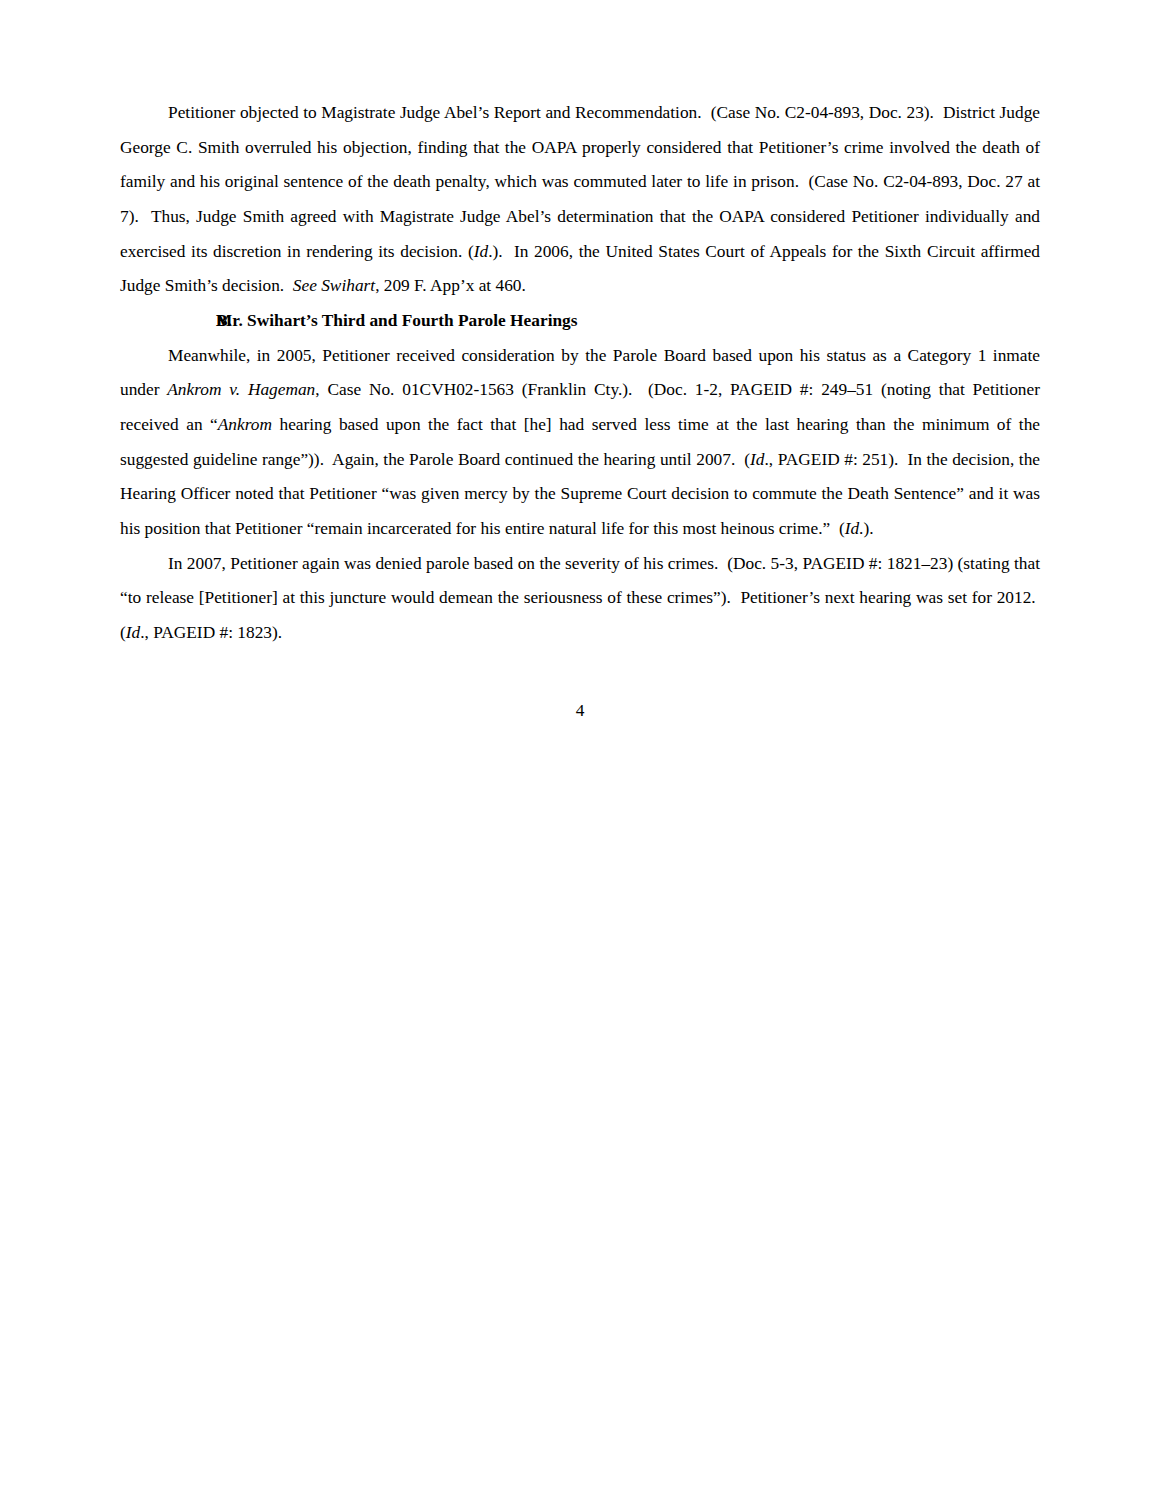Petitioner objected to Magistrate Judge Abel’s Report and Recommendation. (Case No. C2-04-893, Doc. 23). District Judge George C. Smith overruled his objection, finding that the OAPA properly considered that Petitioner’s crime involved the death of family and his original sentence of the death penalty, which was commuted later to life in prison. (Case No. C2-04-893, Doc. 27 at 7). Thus, Judge Smith agreed with Magistrate Judge Abel’s determination that the OAPA considered Petitioner individually and exercised its discretion in rendering its decision. (Id.). In 2006, the United States Court of Appeals for the Sixth Circuit affirmed Judge Smith’s decision. See Swihart, 209 F. App’x at 460.
B. Mr. Swihart’s Third and Fourth Parole Hearings
Meanwhile, in 2005, Petitioner received consideration by the Parole Board based upon his status as a Category 1 inmate under Ankrom v. Hageman, Case No. 01CVH02-1563 (Franklin Cty.). (Doc. 1-2, PAGEID #: 249–51 (noting that Petitioner received an “Ankrom hearing based upon the fact that [he] had served less time at the last hearing than the minimum of the suggested guideline range”)). Again, the Parole Board continued the hearing until 2007. (Id., PAGEID #: 251). In the decision, the Hearing Officer noted that Petitioner “was given mercy by the Supreme Court decision to commute the Death Sentence” and it was his position that Petitioner “remain incarcerated for his entire natural life for this most heinous crime.” (Id.).
In 2007, Petitioner again was denied parole based on the severity of his crimes. (Doc. 5-3, PAGEID #: 1821–23) (stating that “to release [Petitioner] at this juncture would demean the seriousness of these crimes”). Petitioner’s next hearing was set for 2012. (Id., PAGEID #: 1823).
4